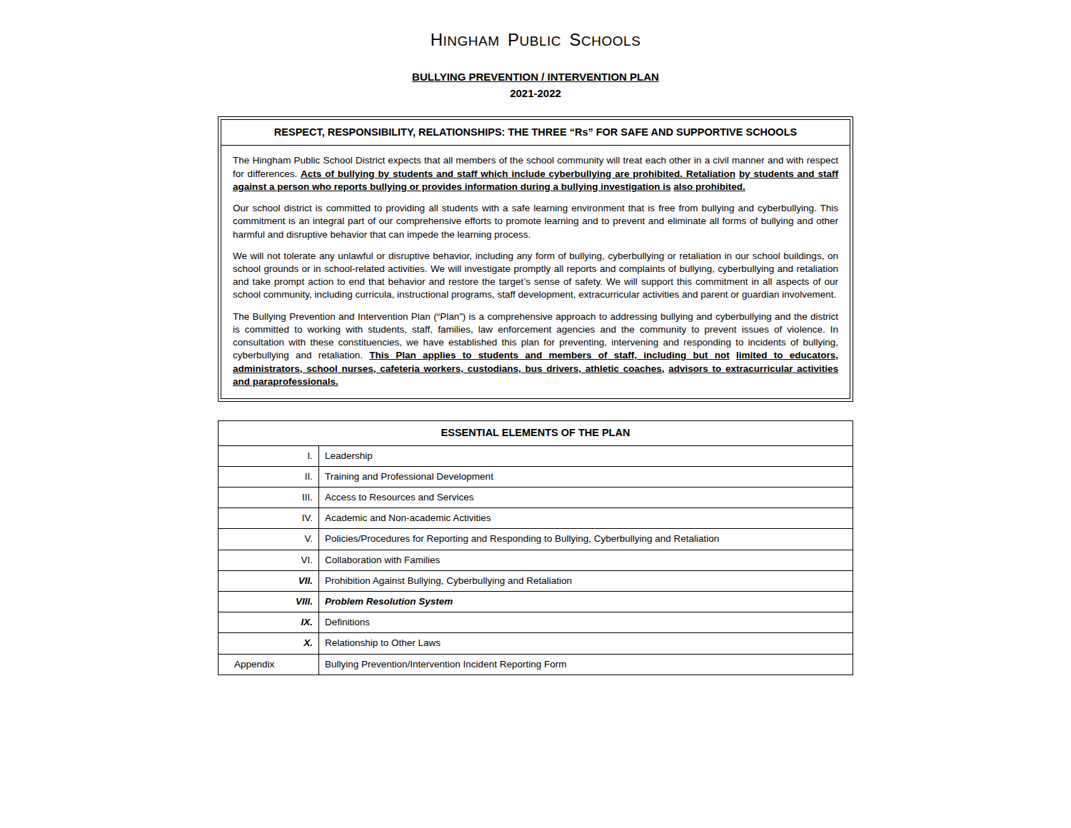HINGHAM PUBLIC SCHOOLS
BULLYING PREVENTION / INTERVENTION PLAN 2021-2022
RESPECT, RESPONSIBILITY, RELATIONSHIPS: THE THREE “Rs” FOR SAFE AND SUPPORTIVE SCHOOLS
The Hingham Public School District expects that all members of the school community will treat each other in a civil manner and with respect for differences. Acts of bullying by students and staff which include cyberbullying are prohibited. Retaliation by students and staff against a person who reports bullying or provides information during a bullying investigation is also prohibited.
Our school district is committed to providing all students with a safe learning environment that is free from bullying and cyberbullying. This commitment is an integral part of our comprehensive efforts to promote learning and to prevent and eliminate all forms of bullying and other harmful and disruptive behavior that can impede the learning process.
We will not tolerate any unlawful or disruptive behavior, including any form of bullying, cyberbullying or retaliation in our school buildings, on school grounds or in school-related activities. We will investigate promptly all reports and complaints of bullying, cyberbullying and retaliation and take prompt action to end that behavior and restore the target’s sense of safety. We will support this commitment in all aspects of our school community, including curricula, instructional programs, staff development, extracurricular activities and parent or guardian involvement.
The Bullying Prevention and Intervention Plan (“Plan”) is a comprehensive approach to addressing bullying and cyberbullying and the district is committed to working with students, staff, families, law enforcement agencies and the community to prevent issues of violence. In consultation with these constituencies, we have established this plan for preventing, intervening and responding to incidents of bullying, cyberbullying and retaliation. This Plan applies to students and members of staff, including but not limited to educators, administrators, school nurses, cafeteria workers, custodians, bus drivers, athletic coaches, advisors to extracurricular activities and paraprofessionals.
| ESSENTIAL ELEMENTS OF THE PLAN |
| --- |
| I. | Leadership |
| II. | Training and Professional Development |
| III. | Access to Resources and Services |
| IV. | Academic and Non-academic Activities |
| V. | Policies/Procedures for Reporting and Responding to Bullying, Cyberbullying and Retaliation |
| VI. | Collaboration with Families |
| VII. | Prohibition Against Bullying, Cyberbullying and Retaliation |
| VIII. | Problem Resolution System |
| IX. | Definitions |
| X. | Relationship to Other Laws |
| Appendix | Bullying Prevention/Intervention Incident Reporting Form |